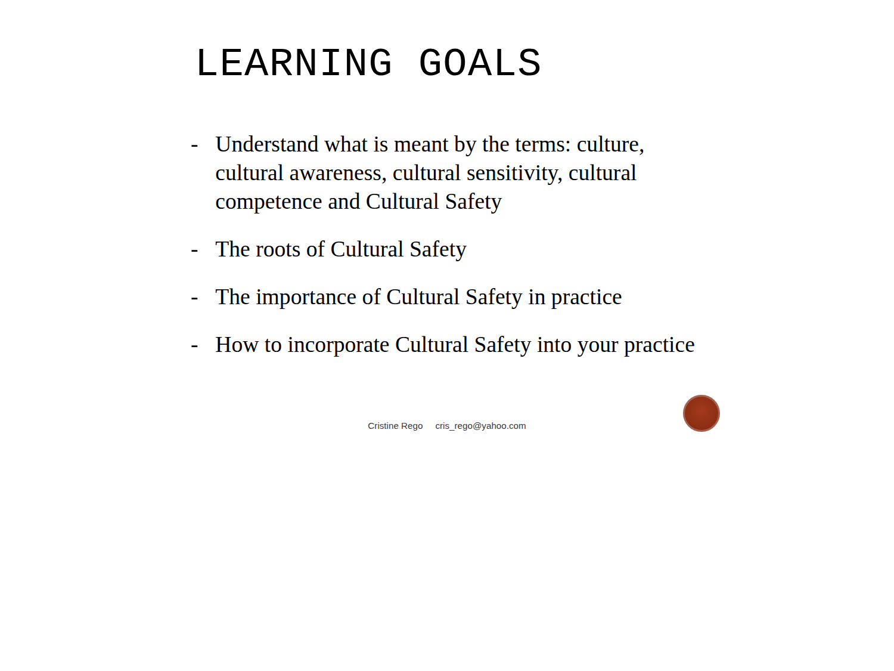Learning Goals
Understand what is meant by the terms: culture, cultural awareness, cultural sensitivity, cultural competence and Cultural Safety
The roots of Cultural Safety
The importance of Cultural Safety in practice
How to incorporate Cultural Safety into your practice
Cristine Rego cris_rego@yahoo.com